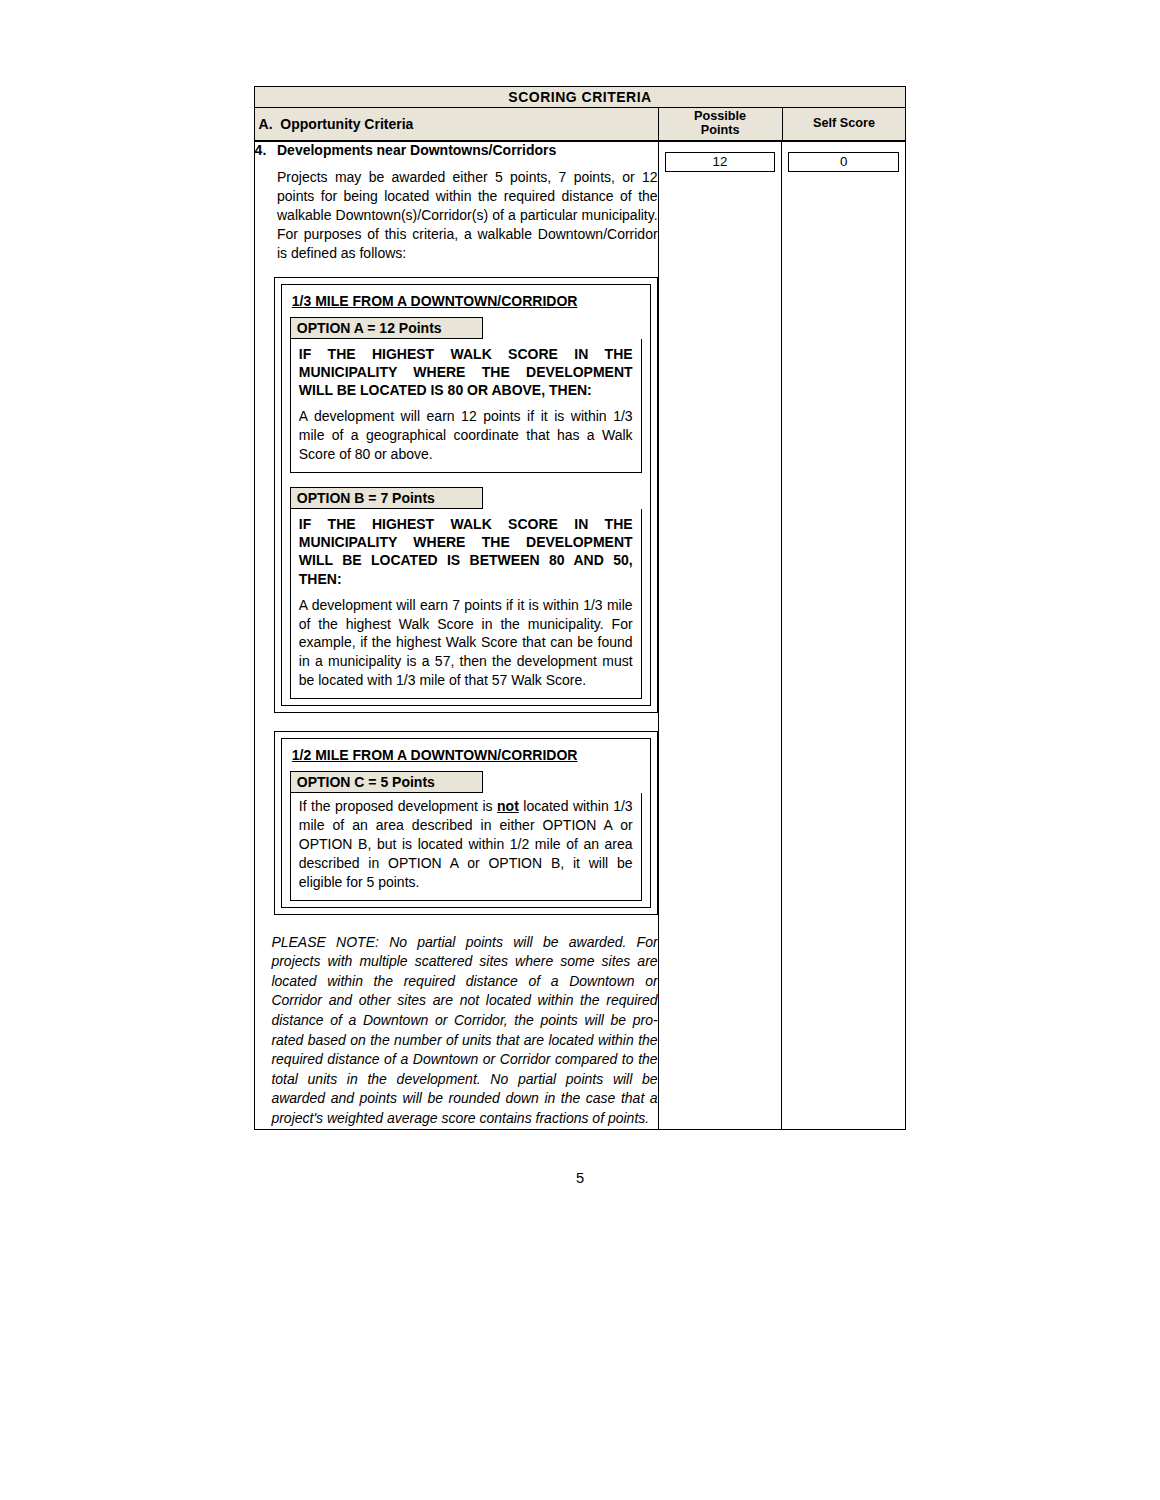| SCORING CRITERIA |
| A. Opportunity Criteria | Possible Points | Self Score |
| 4. Developments near Downtowns/Corridors Projects may be awarded either 5 points, 7 points, or 12 points for being located within the required distance of the walkable Downtown(s)/Corridor(s) of a particular municipality. For purposes of this criteria, a walkable Downtown/Corridor is defined as follows: 1/3 MILE FROM A DOWNTOWN/CORRIDOR OPTION A = 12 Points IF THE HIGHEST WALK SCORE IN THE MUNICIPALITY WHERE THE DEVELOPMENT WILL BE LOCATED IS 80 OR ABOVE, THEN: A development will earn 12 points if it is within 1/3 mile of a geographical coordinate that has a Walk Score of 80 or above. OPTION B = 7 Points IF THE HIGHEST WALK SCORE IN THE MUNICIPALITY WHERE THE DEVELOPMENT WILL BE LOCATED IS BETWEEN 80 AND 50, THEN: A development will earn 7 points if it is within 1/3 mile of the highest Walk Score in the municipality. For example, if the highest Walk Score that can be found in a municipality is a 57, then the development must be located with 1/3 mile of that 57 Walk Score. 1/2 MILE FROM A DOWNTOWN/CORRIDOR OPTION C = 5 Points If the proposed development is not located within 1/3 mile of an area described in either OPTION A or OPTION B, but is located within 1/2 mile of an area described in OPTION A or OPTION B, it will be eligible for 5 points. PLEASE NOTE: No partial points will be awarded. For projects with multiple scattered sites where some sites are located within the required distance of a Downtown or Corridor and other sites are not located within the required distance of a Downtown or Corridor, the points will be pro-rated based on the number of units that are located within the required distance of a Downtown or Corridor compared to the total units in the development. No partial points will be awarded and points will be rounded down in the case that a project's weighted average score contains fractions of points. | 12 | 0 |
5